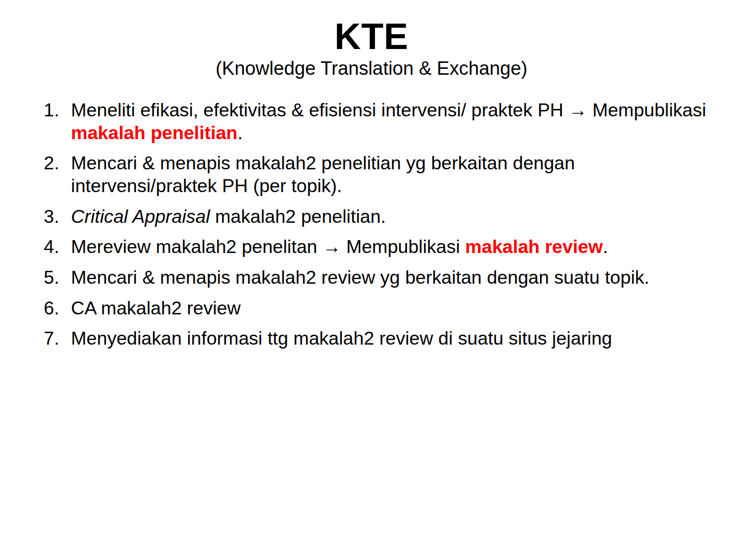KTE (Knowledge Translation & Exchange)
Meneliti efikasi, efektivitas & efisiensi intervensi/ praktek PH → Mempublikasi makalah penelitian.
Mencari & menapis makalah2 penelitian yg berkaitan dengan intervensi/praktek PH (per topik).
Critical Appraisal makalah2 penelitian.
Mereview makalah2 penelitan → Mempublikasi makalah review.
Mencari & menapis makalah2 review yg berkaitan dengan suatu topik.
CA makalah2 review
Menyediakan informasi ttg makalah2 review di suatu situs jejaring